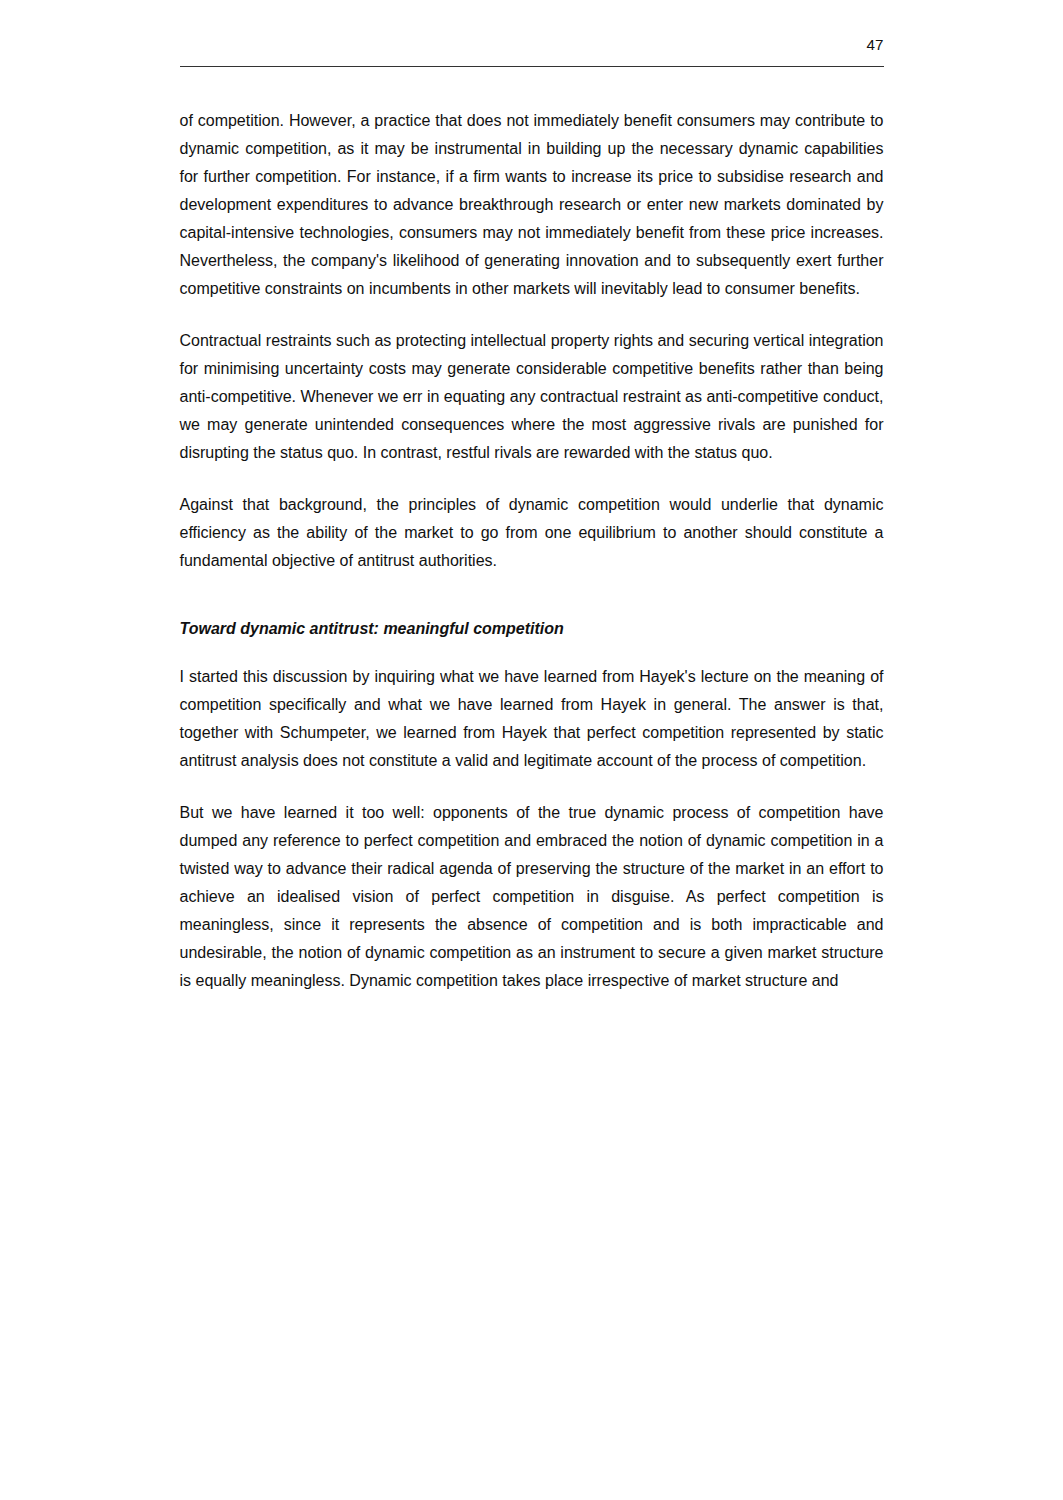47
of competition. However, a practice that does not immediately benefit consumers may contribute to dynamic competition, as it may be instrumental in building up the necessary dynamic capabilities for further competition. For instance, if a firm wants to increase its price to subsidise research and development expenditures to advance breakthrough research or enter new markets dominated by capital-intensive technologies, consumers may not immediately benefit from these price increases. Nevertheless, the company's likelihood of generating innovation and to subsequently exert further competitive constraints on incumbents in other markets will inevitably lead to consumer benefits.
Contractual restraints such as protecting intellectual property rights and securing vertical integration for minimising uncertainty costs may generate considerable competitive benefits rather than being anti-competitive. Whenever we err in equating any contractual restraint as anti-competitive conduct, we may generate unintended consequences where the most aggressive rivals are punished for disrupting the status quo. In contrast, restful rivals are rewarded with the status quo.
Against that background, the principles of dynamic competition would underlie that dynamic efficiency as the ability of the market to go from one equilibrium to another should constitute a fundamental objective of antitrust authorities.
Toward dynamic antitrust: meaningful competition
I started this discussion by inquiring what we have learned from Hayek's lecture on the meaning of competition specifically and what we have learned from Hayek in general. The answer is that, together with Schumpeter, we learned from Hayek that perfect competition represented by static antitrust analysis does not constitute a valid and legitimate account of the process of competition.
But we have learned it too well: opponents of the true dynamic process of competition have dumped any reference to perfect competition and embraced the notion of dynamic competition in a twisted way to advance their radical agenda of preserving the structure of the market in an effort to achieve an idealised vision of perfect competition in disguise. As perfect competition is meaningless, since it represents the absence of competition and is both impracticable and undesirable, the notion of dynamic competition as an instrument to secure a given market structure is equally meaningless. Dynamic competition takes place irrespective of market structure and